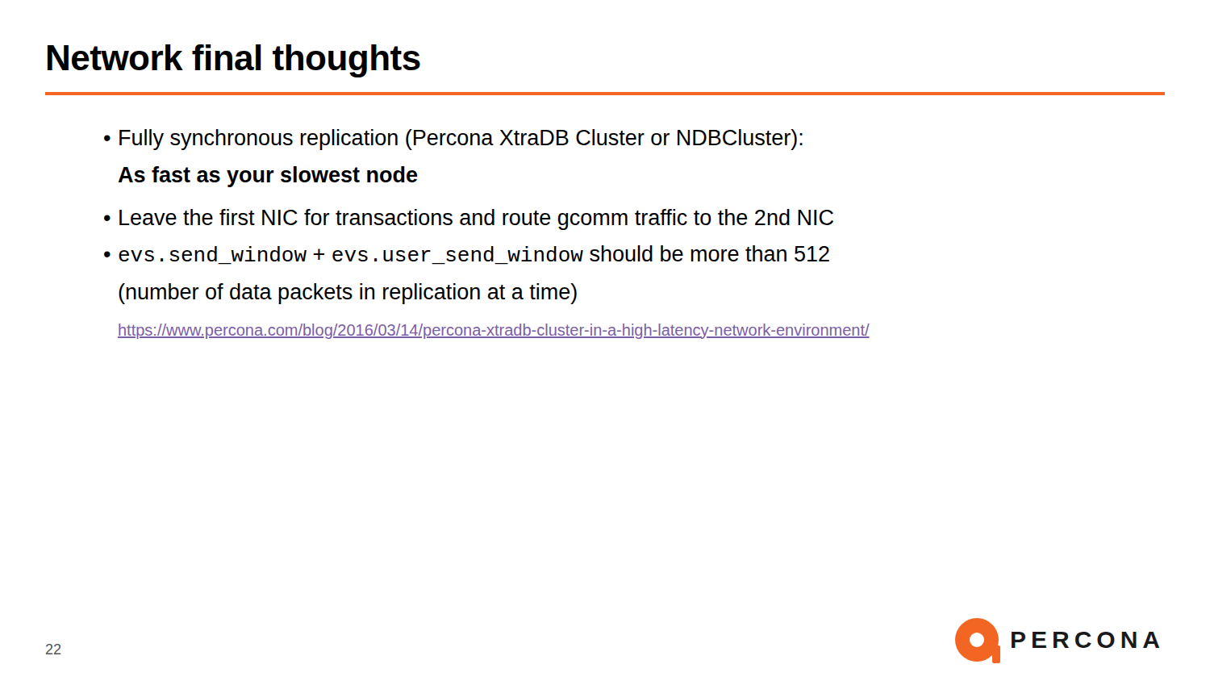Network final thoughts
Fully synchronous replication (Percona XtraDB Cluster or NDBCluster):
As fast as your slowest node
Leave the first NIC for transactions and route gcomm traffic to the 2nd NIC
evs.send_window + evs.user_send_window should be more than 512
(number of data packets in replication at a time)
https://www.percona.com/blog/2016/03/14/percona-xtradb-cluster-in-a-high-latency-network-environment/
22
PERCONA